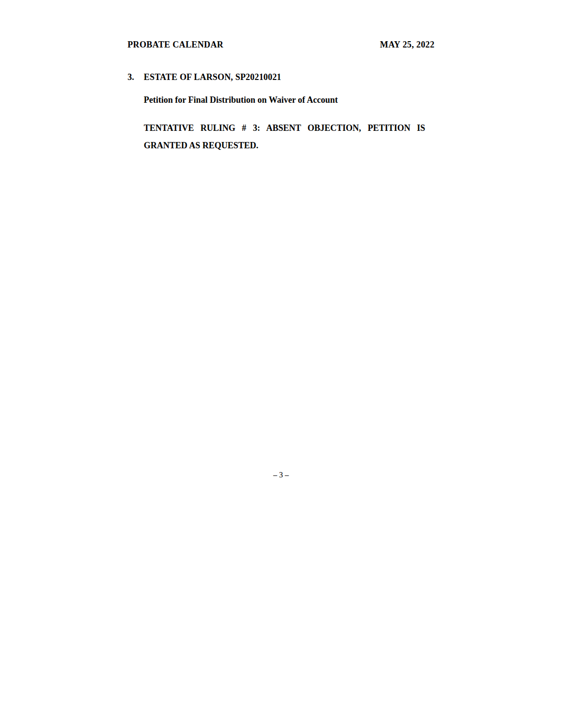Probate Calendar May 25, 2022
Estate of Larson, SP20210021
Petition for Final Distribution on Waiver of Account
Tentative Ruling # 3: Absent objection, petition is granted as requested.
– 3 –